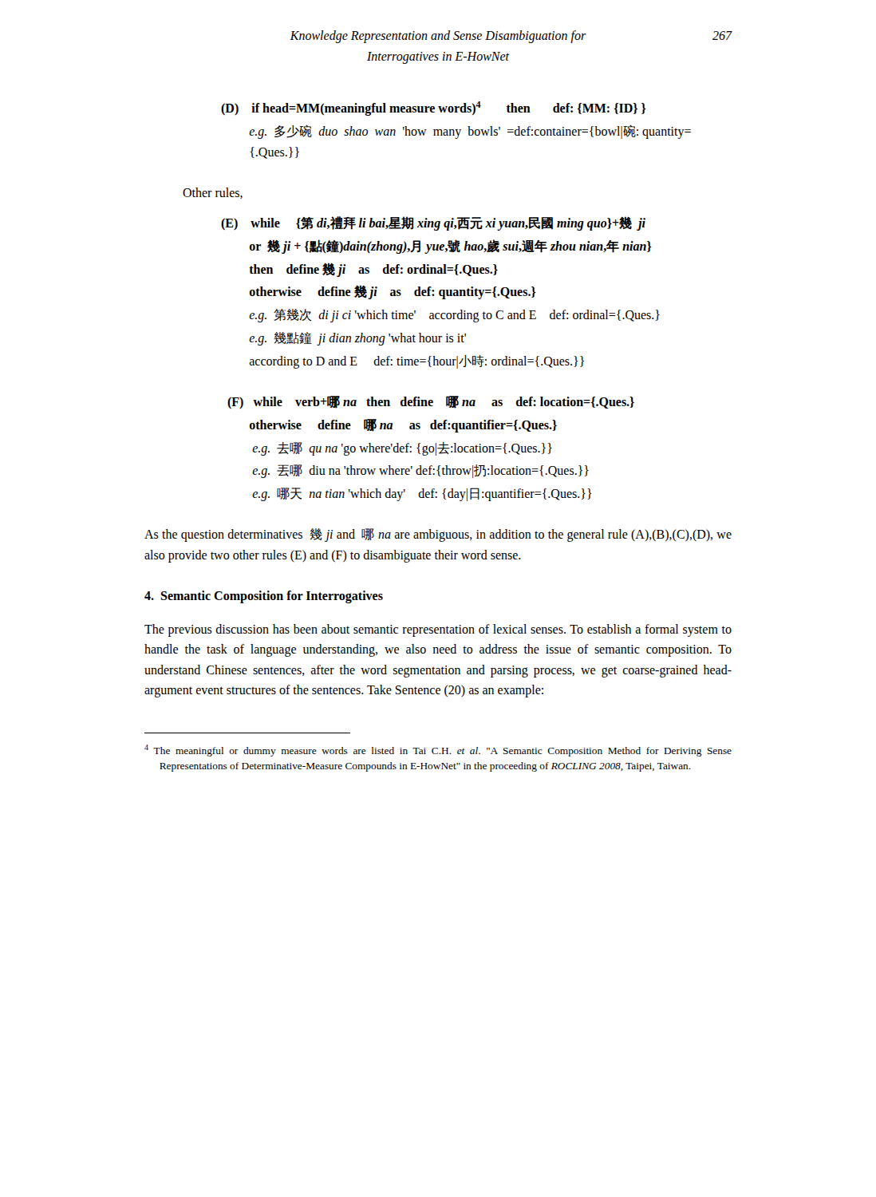267 Knowledge Representation and Sense Disambiguation for Interrogatives in E-HowNet
(D) if head=MM(meaningful measure words)4 then def: {MM: {ID} }
e.g. 多少碗 duo shao wan 'how many bowls' =def:container={bowl|碗: quantity={.Ques.}}
Other rules,
(E) while {第 di,禮拜 li bai,星期 xing qi,西元 xi yuan,民國 ming quo}+幾 ji
or 幾 ji + {點(鐘)dain(zhong),月 yue,號 hao,歲 sui,週年 zhou nian,年 nian}
then define 幾 ji as def: ordinal={.Ques.}
otherwise define 幾 ji as def: quantity={.Ques.}
e.g. 第幾次 di ji ci 'which time' according to C and E def: ordinal={.Ques.}
e.g. 幾點鐘 ji dian zhong 'what hour is it'
according to D and E def: time={hour|小時: ordinal={.Ques.}}
(F) while verb+哪 na then define 哪 na as def: location={.Ques.}
otherwise define 哪 na as def:quantifier={.Ques.}
e.g. 去哪 qu na 'go where'def: {go|去:location={.Ques.}}
e.g. 丟哪 diu na 'throw where' def:{throw|扔:location={.Ques.}}
e.g. 哪天 na tian 'which day' def: {day|日:quantifier={.Ques.}}
As the question determinatives 幾 ji and 哪 na are ambiguous, in addition to the general rule (A),(B),(C),(D), we also provide two other rules (E) and (F) to disambiguate their word sense.
4. Semantic Composition for Interrogatives
The previous discussion has been about semantic representation of lexical senses. To establish a formal system to handle the task of language understanding, we also need to address the issue of semantic composition. To understand Chinese sentences, after the word segmentation and parsing process, we get coarse-grained head-argument event structures of the sentences. Take Sentence (20) as an example:
4 The meaningful or dummy measure words are listed in Tai C.H. et al. "A Semantic Composition Method for Deriving Sense Representations of Determinative-Measure Compounds in E-HowNet" in the proceeding of ROCLING 2008, Taipei, Taiwan.